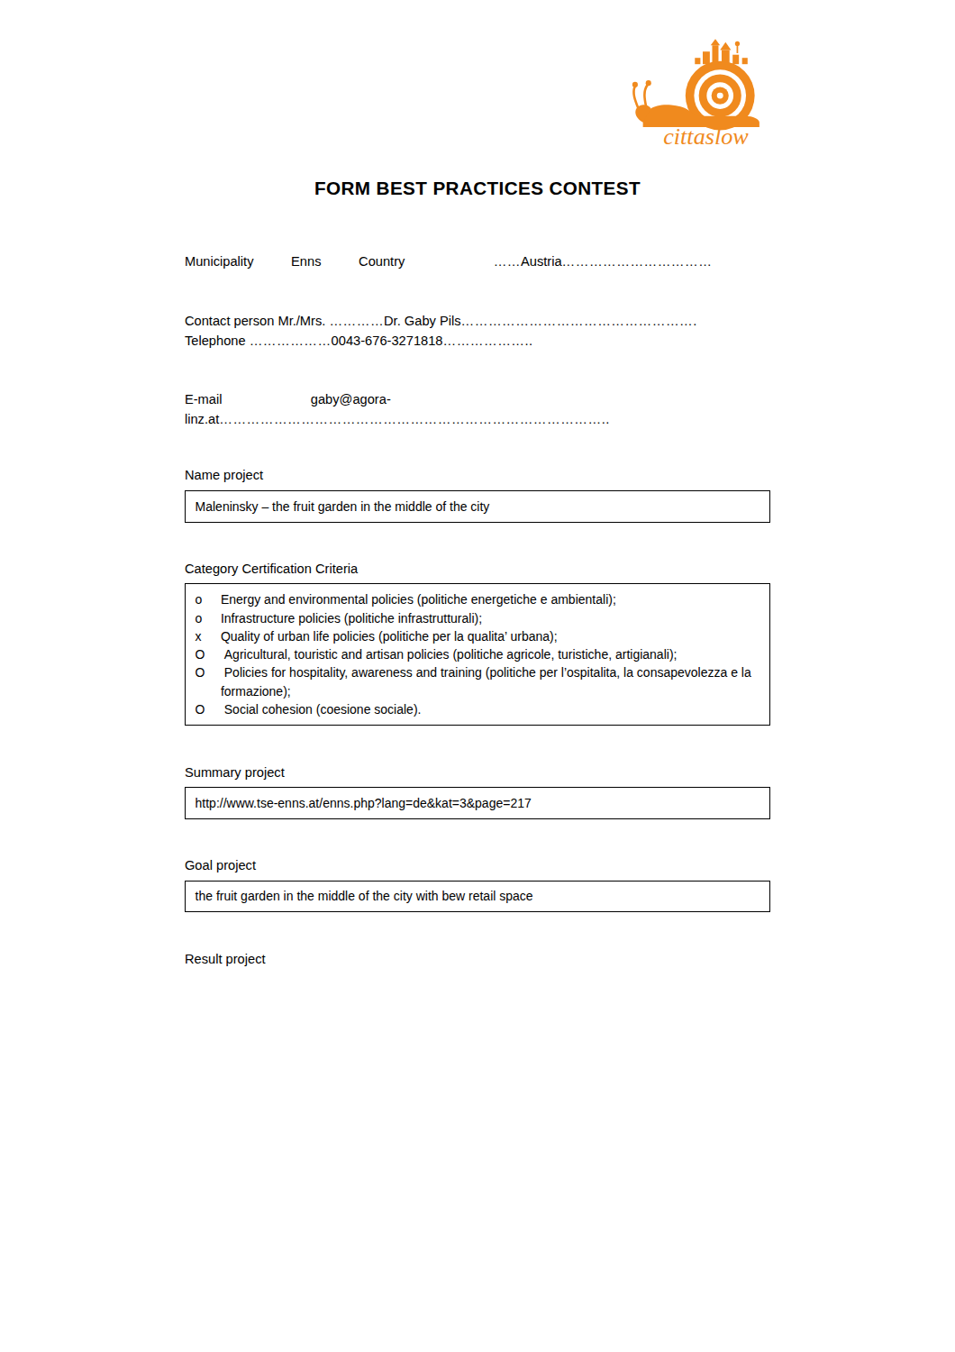cittaslow
FORM BEST PRACTICES CONTEST
Municipality Enns Country ……Austria……………………………
Contact person Mr./Mrs. …………Dr. Gaby Pils……………………………………………. Telephone ………………0043-676-3271818………………..
E-mail gaby@agora-linz.at…………………………………………………………………………..
Name project
Maleninsky – the fruit garden in the middle of the city
Category Certification Criteria
oEnergy and environmental policies (politiche energetiche e ambientali);
oInfrastructure policies (politiche infrastrutturali);
xQuality of urban life policies (politiche per la qualita’ urbana);
O Agricultural, touristic and artisan policies (politiche agricole, turistiche, artigianali);
O Policies for hospitality, awareness and training (politiche per l’ospitalita, la consapevolezza e la formazione);
O Social cohesion (coesione sociale).
Summary project
http://www.tse-enns.at/enns.php?lang=de&kat=3&page=217
Goal project
the fruit garden in the middle of the city with bew retail space
Result project